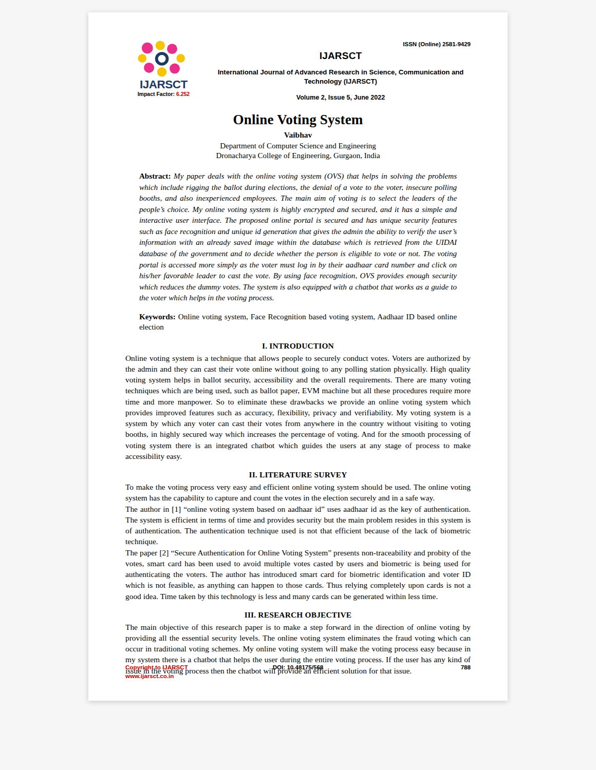IJARSCT
Impact Factor: 6.252
ISSN (Online) 2581-9429
IJARSCT
International Journal of Advanced Research in Science, Communication and Technology (IJARSCT)
Volume 2, Issue 5, June 2022
Online Voting System
Vaibhav
Department of Computer Science and Engineering
Dronacharya College of Engineering, Gurgaon, India
Abstract: My paper deals with the online voting system (OVS) that helps in solving the problems which include rigging the ballot during elections, the denial of a vote to the voter, insecure polling booths, and also inexperienced employees. The main aim of voting is to select the leaders of the people’s choice. My online voting system is highly encrypted and secured, and it has a simple and interactive user interface. The proposed online portal is secured and has unique security features such as face recognition and unique id generation that gives the admin the ability to verify the user’s information with an already saved image within the database which is retrieved from the UIDAI database of the government and to decide whether the person is eligible to vote or not. The voting portal is accessed more simply as the voter must log in by their aadhaar card number and click on his/her favorable leader to cast the vote. By using face recognition, OVS provides enough security which reduces the dummy votes. The system is also equipped with a chatbot that works as a guide to the voter which helps in the voting process.
Keywords: Online voting system, Face Recognition based voting system, Aadhaar ID based online election
I. INTRODUCTION
Online voting system is a technique that allows people to securely conduct votes. Voters are authorized by the admin and they can cast their vote online without going to any polling station physically. High quality voting system helps in ballot security, accessibility and the overall requirements. There are many voting techniques which are being used, such as ballot paper, EVM machine but all these procedures require more time and more manpower. So to eliminate these drawbacks we provide an online voting system which provides improved features such as accuracy, flexibility, privacy and verifiability. My voting system is a system by which any voter can cast their votes from anywhere in the country without visiting to voting booths, in highly secured way which increases the percentage of voting. And for the smooth processing of voting system there is an integrated chatbot which guides the users at any stage of process to make accessibility easy.
II. LITERATURE SURVEY
To make the voting process very easy and efficient online voting system should be used. The online voting system has the capability to capture and count the votes in the election securely and in a safe way.
The author in [1] “online voting system based on aadhaar id” uses aadhaar id as the key of authentication. The system is efficient in terms of time and provides security but the main problem resides in this system is of authentication. The authentication technique used is not that efficient because of the lack of biometric technique.
The paper [2] “Secure Authentication for Online Voting System” presents non-traceability and probity of the votes, smart card has been used to avoid multiple votes casted by users and biometric is being used for authenticating the voters. The author has introduced smart card for biometric identification and voter ID which is not feasible, as anything can happen to those cards. Thus relying completely upon cards is not a good idea. Time taken by this technology is less and many cards can be generated within less time.
III. RESEARCH OBJECTIVE
The main objective of this research paper is to make a step forward in the direction of online voting by providing all the essential security levels. The online voting system eliminates the fraud voting which can occur in traditional voting schemes. My online voting system will make the voting process easy because in my system there is a chatbot that helps the user during the entire voting process. If the user has any kind of issue in the voting process then the chatbot will provide an efficient solution for that issue.
Copyright to IJARSCT
DOI: 10.48175/568
788
www.ijarsct.co.in